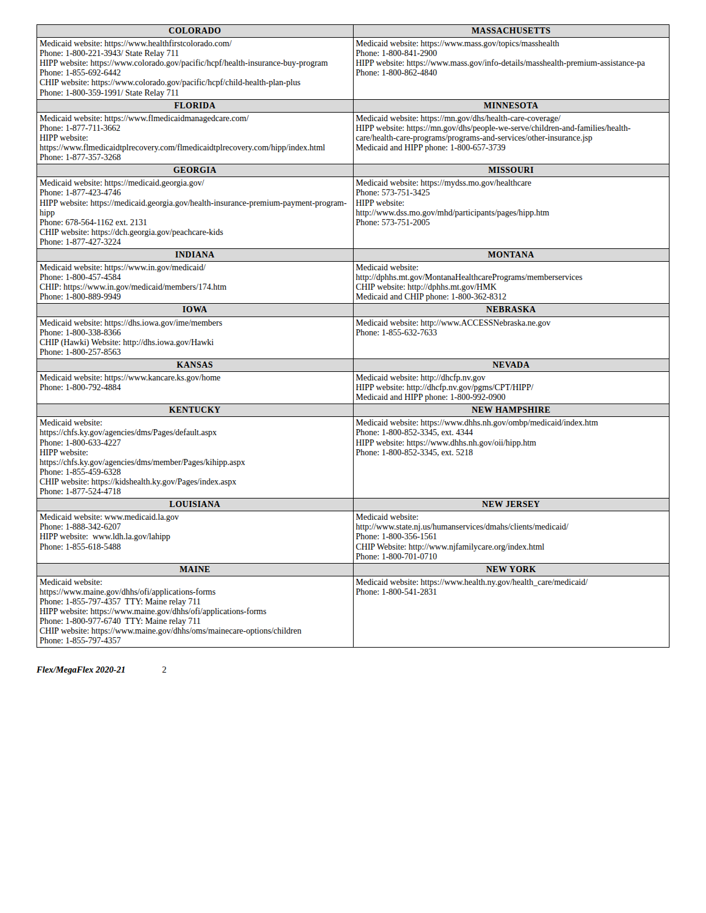| COLORADO | MASSACHUSETTS |
| --- | --- |
| Medicaid website: https://www.healthfirstcolorado.com/ Phone: 1-800-221-3943/ State Relay 711 HIPP website: https://www.colorado.gov/pacific/hcpf/health-insurance-buy-program Phone: 1-855-692-6442 CHIP website: https://www.colorado.gov/pacific/hcpf/child-health-plan-plus Phone: 1-800-359-1991/ State Relay 711 | Medicaid website: https://www.mass.gov/topics/masshealth Phone: 1-800-841-2900 HIPP website: https://www.mass.gov/info-details/masshealth-premium-assistance-pa Phone: 1-800-862-4840 |
| FLORIDA | MINNESOTA |
| Medicaid website: https://www.flmedicaidmanagedcare.com/ Phone: 1-877-711-3662 HIPP website: https://www.flmedicaidtplrecovery.com/flmedicaidtplrecovery.com/hipp/index.html Phone: 1-877-357-3268 | Medicaid website: https://mn.gov/dhs/health-care-coverage/ HIPP website: https://mn.gov/dhs/people-we-serve/children-and-families/health-care/health-care-programs/programs-and-services/other-insurance.jsp Medicaid and HIPP phone: 1-800-657-3739 |
| GEORGIA | MISSOURI |
| Medicaid website: https://medicaid.georgia.gov/ Phone: 1-877-423-4746 HIPP website: https://medicaid.georgia.gov/health-insurance-premium-payment-program-hipp Phone: 678-564-1162 ext. 2131 CHIP website: https://dch.georgia.gov/peachcare-kids Phone: 1-877-427-3224 | Medicaid website: https://mydss.mo.gov/healthcare Phone: 573-751-3425 HIPP website: http://www.dss.mo.gov/mhd/participants/pages/hipp.htm Phone: 573-751-2005 |
| INDIANA | MONTANA |
| Medicaid website: https://www.in.gov/medicaid/ Phone: 1-800-457-4584 CHIP: https://www.in.gov/medicaid/members/174.htm Phone: 1-800-889-9949 | Medicaid website: http://dphhs.mt.gov/MontanaHealthcarePrograms/memberservices CHIP website: http://dphhs.mt.gov/HMK Medicaid and CHIP phone: 1-800-362-8312 |
| IOWA | NEBRASKA |
| Medicaid website: https://dhs.iowa.gov/ime/members Phone: 1-800-338-8366 CHIP (Hawki) Website: http://dhs.iowa.gov/Hawki Phone: 1-800-257-8563 | Medicaid website: http://www.ACCESSNebraska.ne.gov Phone: 1-855-632-7633 |
| KANSAS | NEVADA |
| Medicaid website: https://www.kancare.ks.gov/home Phone: 1-800-792-4884 | Medicaid website: http://dhcfp.nv.gov HIPP website: http://dhcfp.nv.gov/pgms/CPT/HIPP/ Medicaid and HIPP phone: 1-800-992-0900 |
| KENTUCKY | NEW HAMPSHIRE |
| Medicaid website: https://chfs.ky.gov/agencies/dms/Pages/default.aspx Phone: 1-800-633-4227 HIPP website: https://chfs.ky.gov/agencies/dms/member/Pages/kihipp.aspx Phone: 1-855-459-6328 CHIP website: https://kidshealth.ky.gov/Pages/index.aspx Phone: 1-877-524-4718 | Medicaid website: https://www.dhhs.nh.gov/ombp/medicaid/index.htm Phone: 1-800-852-3345, ext. 4344 HIPP website: https://www.dhhs.nh.gov/oii/hipp.htm Phone: 1-800-852-3345, ext. 5218 |
| LOUISIANA | NEW JERSEY |
| Medicaid website: www.medicaid.la.gov Phone: 1-888-342-6207 HIPP website: www.ldh.la.gov/lahipp Phone: 1-855-618-5488 | Medicaid website: http://www.state.nj.us/humanservices/dmahs/clients/medicaid/ Phone: 1-800-356-1561 CHIP Website: http://www.njfamilycare.org/index.html Phone: 1-800-701-0710 |
| MAINE | NEW YORK |
| Medicaid website: https://www.maine.gov/dhhs/ofi/applications-forms Phone: 1-855-797-4357 TTY: Maine relay 711 HIPP website: https://www.maine.gov/dhhs/ofi/applications-forms Phone: 1-800-977-6740 TTY: Maine relay 711 CHIP website: https://www.maine.gov/dhhs/oms/mainecare-options/children Phone: 1-855-797-4357 | Medicaid website: https://www.health.ny.gov/health_care/medicaid/ Phone: 1-800-541-2831 |
Flex/MegaFlex 2020-21 2